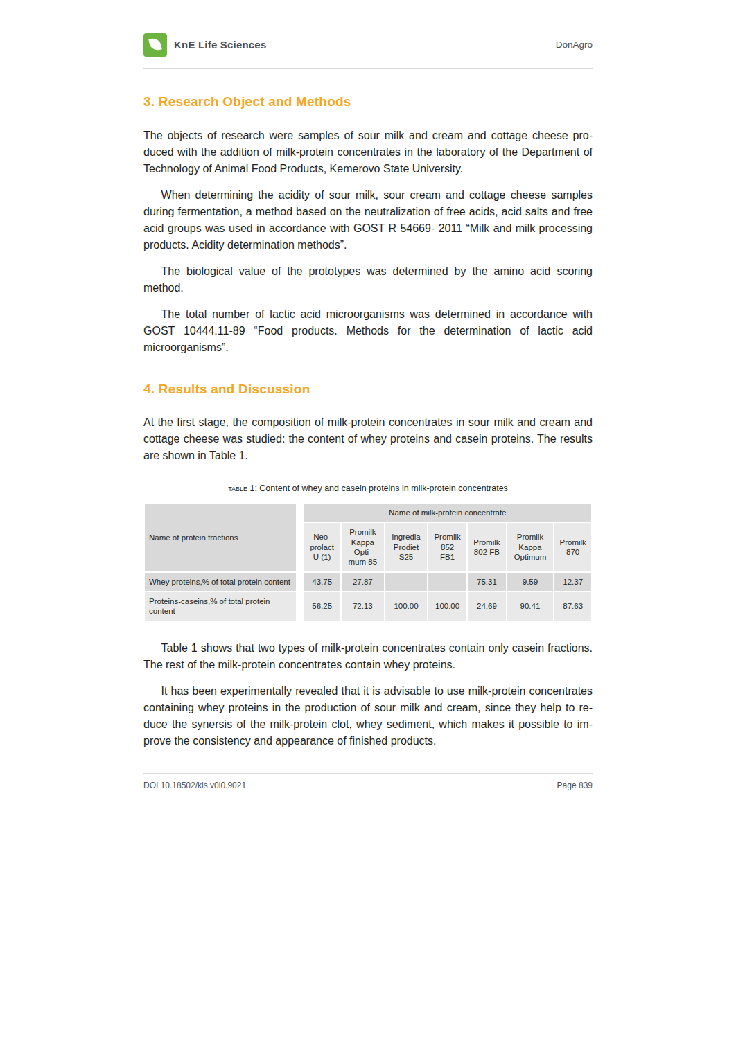KnE Life Sciences
DonAgro
3. Research Object and Methods
The objects of research were samples of sour milk and cream and cottage cheese produced with the addition of milk-protein concentrates in the laboratory of the Department of Technology of Animal Food Products, Kemerovo State University.
When determining the acidity of sour milk, sour cream and cottage cheese samples during fermentation, a method based on the neutralization of free acids, acid salts and free acid groups was used in accordance with GOST R 54669- 2011 “Milk and milk processing products. Acidity determination methods”.
The biological value of the prototypes was determined by the amino acid scoring method.
The total number of lactic acid microorganisms was determined in accordance with GOST 10444.11-89 “Food products. Methods for the determination of lactic acid microorganisms”.
4. Results and Discussion
At the first stage, the composition of milk-protein concentrates in sour milk and cream and cottage cheese was studied: the content of whey proteins and casein proteins. The results are shown in Table 1.
Table 1: Content of whey and casein proteins in milk-protein concentrates
| Name of protein fractions | | Name of milk-protein concentrate |
| Neo-prolact U (1) | Promilk Kappa Opti-mum 85 | Ingredia Prodiet S25 | Promilk 852 FB1 | Promilk 802 FB | Promilk Kappa Optimum | Promilk 870 |
| Whey proteins,% of total protein content | | 43.75 | 27.87 | - | - | 75.31 | 9.59 | 12.37 |
| Proteins-caseins,% of total protein content | | 56.25 | 72.13 | 100.00 | 100.00 | 24.69 | 90.41 | 87.63 |
Table 1 shows that two types of milk-protein concentrates contain only casein fractions. The rest of the milk-protein concentrates contain whey proteins.
It has been experimentally revealed that it is advisable to use milk-protein concentrates containing whey proteins in the production of sour milk and cream, since they help to reduce the synersis of the milk-protein clot, whey sediment, which makes it possible to improve the consistency and appearance of finished products.
DOI 10.18502/kls.v0i0.9021
Page 839